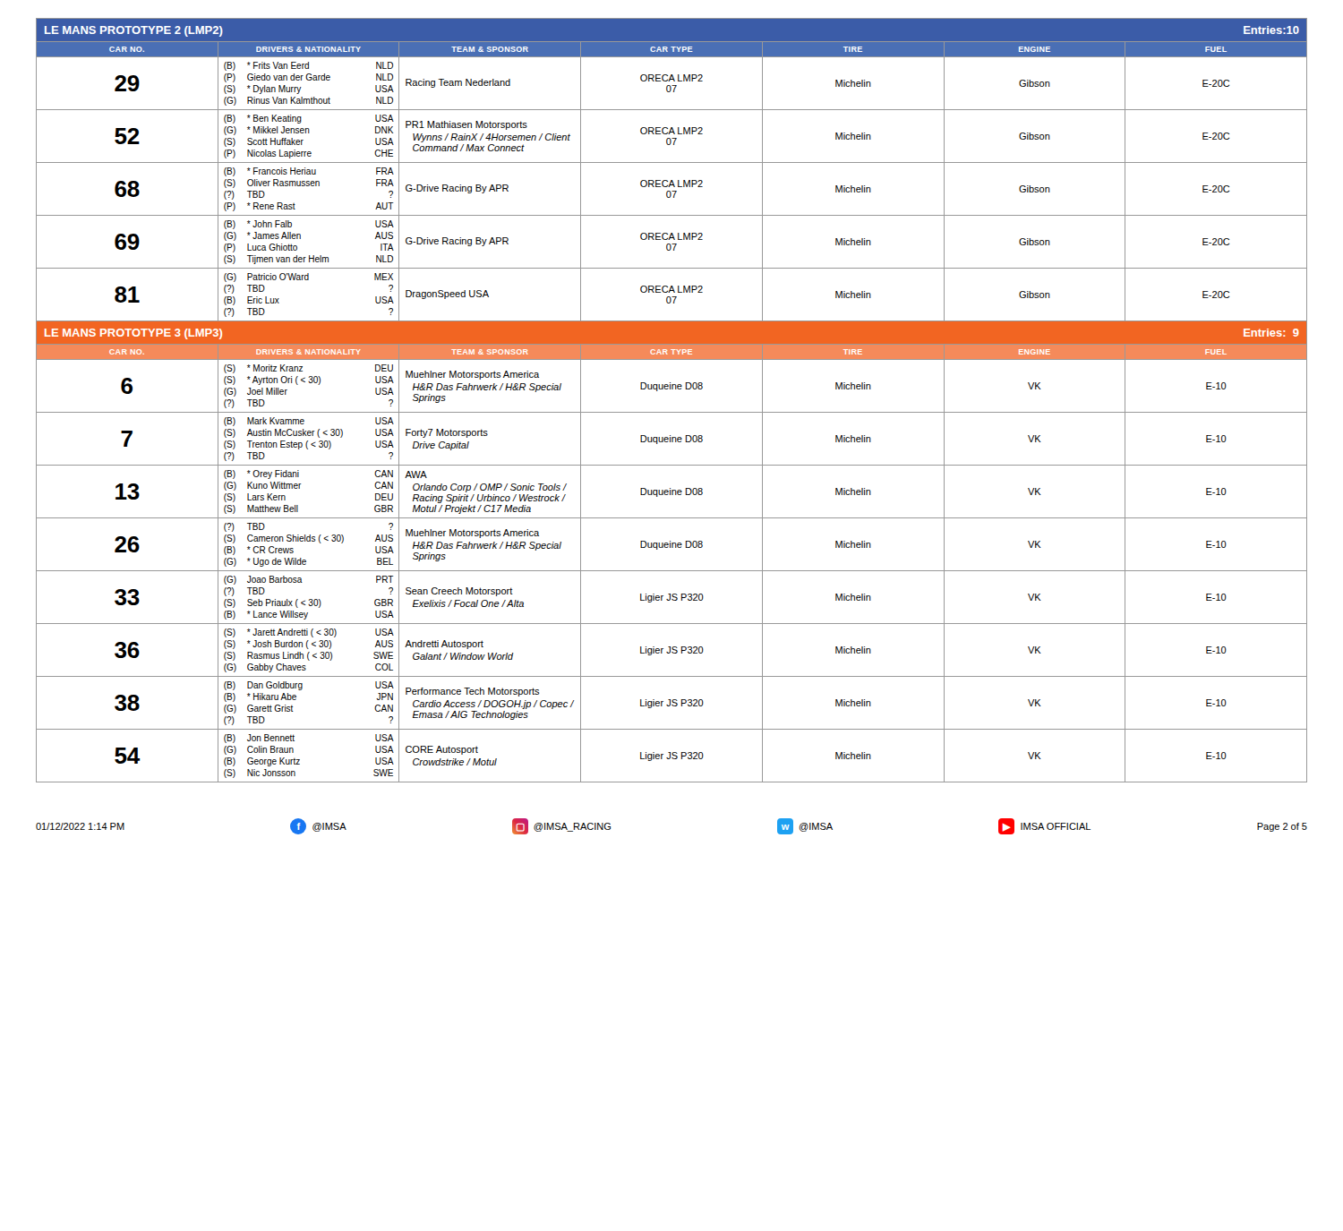| LE MANS PROTOTYPE 2 (LMP2) Entries:10 |
| CAR NO. | DRIVERS & NATIONALITY | TEAM & SPONSOR | CAR TYPE | TIRE | ENGINE | FUEL |
| 29 | / (B) / * Frits Van Eerd / NLD / / (P) / Giedo van der Garde / NLD / / (S) / * Dylan Murry / USA / / (G) / Rinus Van Kalmthout / NLD / | Racing Team Nederland | ORECA LMP2 07 | Michelin | Gibson | E-20C |
| 52 | / (B) / * Ben Keating / USA / / (G) / * Mikkel Jensen / DNK / / (S) / Scott Huffaker / USA / / (P) / Nicolas Lapierre / CHE / | PR1 Mathiasen Motorsports Wynns / RainX / 4Horsemen / Client Command / Max Connect | ORECA LMP2 07 | Michelin | Gibson | E-20C |
| 68 | / (B) / * Francois Heriau / FRA / / (S) / Oliver Rasmussen / FRA / / (?) / TBD / ? / / (P) / * Rene Rast / AUT / | G-Drive Racing By APR | ORECA LMP2 07 | Michelin | Gibson | E-20C |
| 69 | / (B) / * John Falb / USA / / (G) / * James Allen / AUS / / (P) / Luca Ghiotto / ITA / / (S) / Tijmen van der Helm / NLD / | G-Drive Racing By APR | ORECA LMP2 07 | Michelin | Gibson | E-20C |
| 81 | / (G) / Patricio O'Ward / MEX / / (?) / TBD / ? / / (B) / Eric Lux / USA / / (?) / TBD / ? / | DragonSpeed USA | ORECA LMP2 07 | Michelin | Gibson | E-20C |
| LE MANS PROTOTYPE 3 (LMP3) Entries: 9 |
| CAR NO. | DRIVERS & NATIONALITY | TEAM & SPONSOR | CAR TYPE | TIRE | ENGINE | FUEL |
| 6 | / (S) / * Moritz Kranz / DEU / / (S) / * Ayrton Ori ( < 30) / USA / / (G) / Joel Miller / USA / / (?) / TBD / ? / | Muehlner Motorsports America H&R Das Fahrwerk / H&R Special Springs | Duqueine D08 | Michelin | VK | E-10 |
| 7 | / (B) / Mark Kvamme / USA / / (S) / Austin McCusker ( < 30) / USA / / (S) / Trenton Estep ( < 30) / USA / / (?) / TBD / ? / | Forty7 Motorsports Drive Capital | Duqueine D08 | Michelin | VK | E-10 |
| 13 | / (B) / * Orey Fidani / CAN / / (G) / Kuno Wittmer / CAN / / (S) / Lars Kern / DEU / / (S) / Matthew Bell / GBR / | AWA Orlando Corp / OMP / Sonic Tools / Racing Spirit / Urbinco / Westrock / Motul / Projekt / C17 Media | Duqueine D08 | Michelin | VK | E-10 |
| 26 | / (?) / TBD / ? / / (S) / Cameron Shields ( < 30) / AUS / / (B) / * CR Crews / USA / / (G) / * Ugo de Wilde / BEL / | Muehlner Motorsports America H&R Das Fahrwerk / H&R Special Springs | Duqueine D08 | Michelin | VK | E-10 |
| 33 | / (G) / Joao Barbosa / PRT / / (?) / TBD / ? / / (S) / Seb Priaulx ( < 30) / GBR / / (B) / * Lance Willsey / USA / | Sean Creech Motorsport Exelixis / Focal One / Alta | Ligier JS P320 | Michelin | VK | E-10 |
| 36 | / (S) / * Jarett Andretti ( < 30) / USA / / (S) / * Josh Burdon ( < 30) / AUS / / (S) / Rasmus Lindh ( < 30) / SWE / / (G) / Gabby Chaves / COL / | Andretti Autosport Galant / Window World | Ligier JS P320 | Michelin | VK | E-10 |
| 38 | / (B) / Dan Goldburg / USA / / (B) / * Hikaru Abe / JPN / / (G) / Garett Grist / CAN / / (?) / TBD / ? / | Performance Tech Motorsports Cardio Access / DOGOH.jp / Copec / Emasa / AIG Technologies | Ligier JS P320 | Michelin | VK | E-10 |
| 54 | / (B) / Jon Bennett / USA / / (G) / Colin Braun / USA / / (B) / George Kurtz / USA / / (S) / Nic Jonsson / SWE / | CORE Autosport Crowdstrike / Motul | Ligier JS P320 | Michelin | VK | E-10 |
01/12/2022 1:14 PM
f @IMSA
▢ @IMSA_RACING
w @IMSA
▶ IMSA OFFICIAL
Page 2 of 5